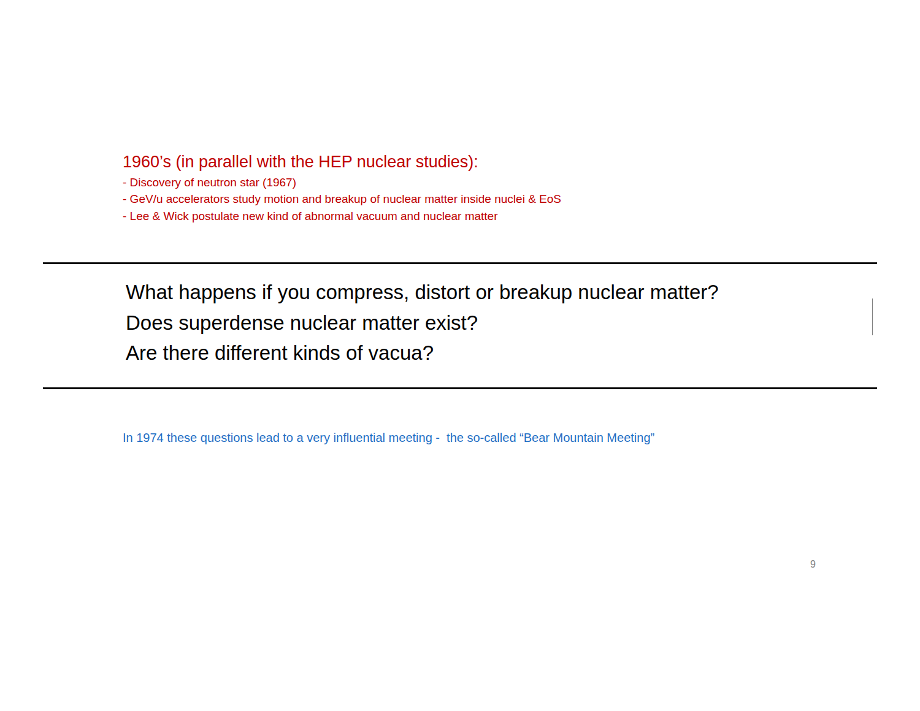1960’s (in parallel with the HEP nuclear studies):
Discovery of neutron star (1967)
GeV/u accelerators study motion and breakup of nuclear matter inside nuclei & EoS
Lee & Wick postulate new kind of abnormal vacuum and nuclear matter
What happens if you compress, distort or breakup nuclear matter?
Does superdense nuclear matter exist?
Are there different kinds of vacua?
In 1974 these questions lead to a very influential meeting - the so-called “Bear Mountain Meeting”
9